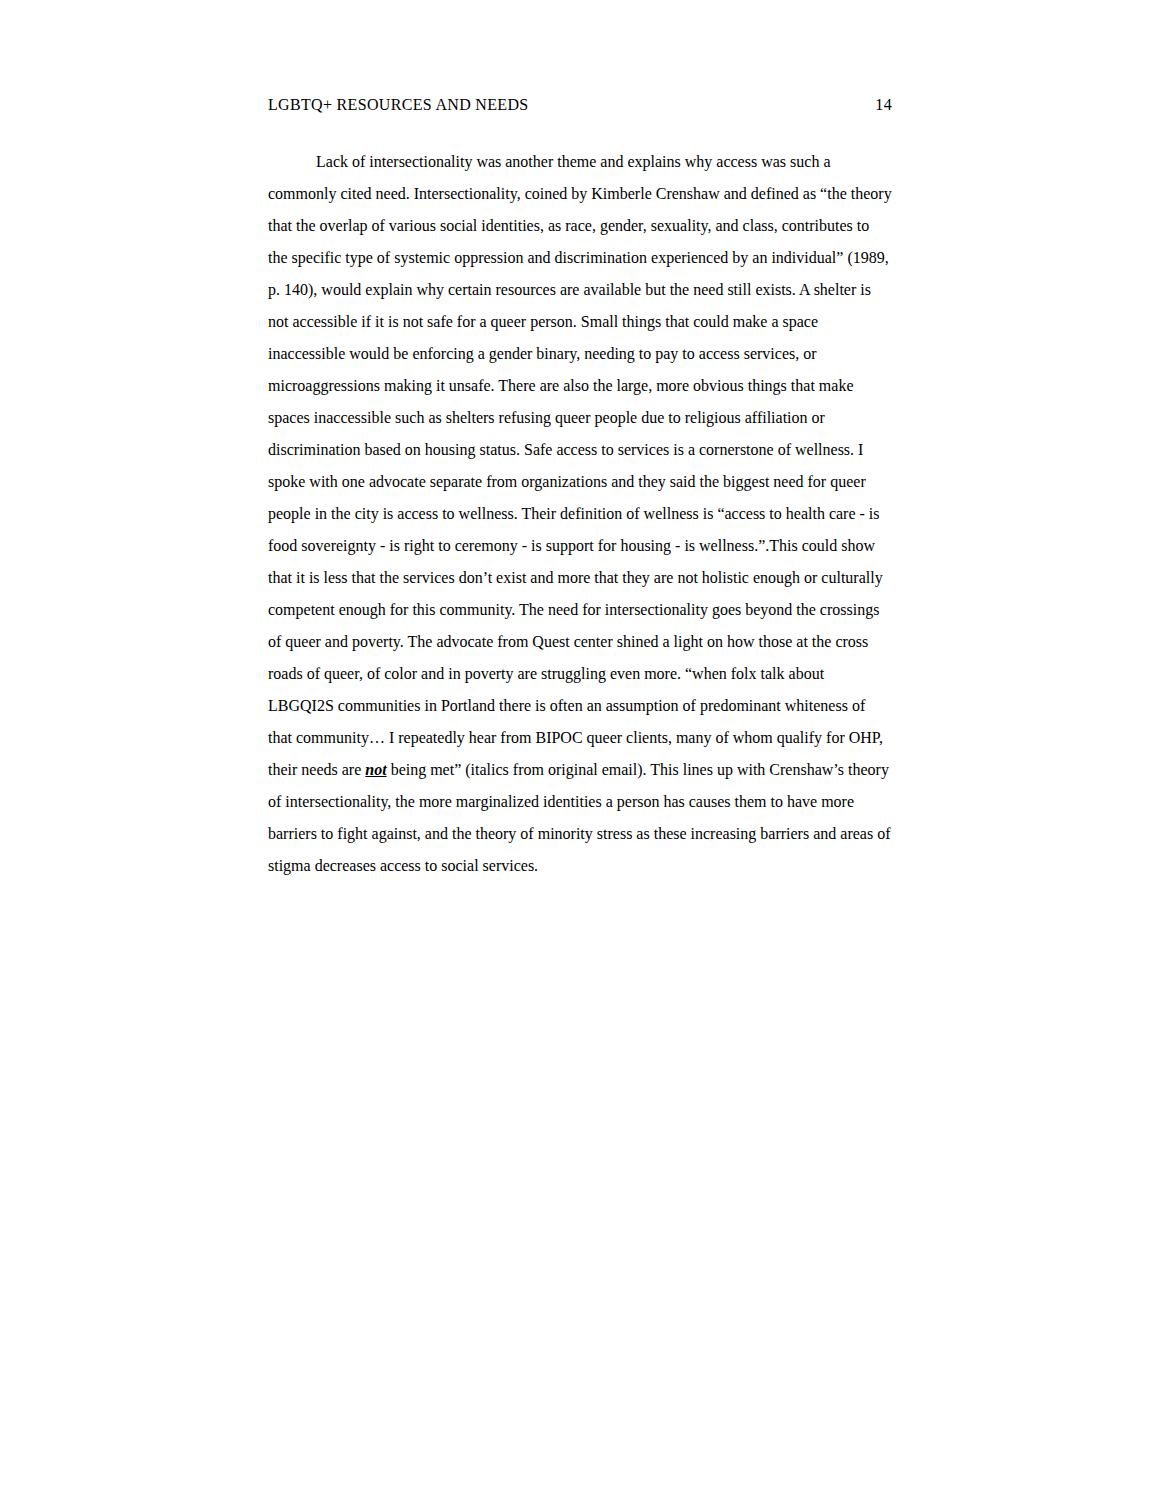LGBTQ+ Resources and Needs 14
Lack of intersectionality was another theme and explains why access was such a commonly cited need. Intersectionality, coined by Kimberle Crenshaw and defined as “the theory that the overlap of various social identities, as race, gender, sexuality, and class, contributes to the specific type of systemic oppression and discrimination experienced by an individual” (1989, p. 140), would explain why certain resources are available but the need still exists. A shelter is not accessible if it is not safe for a queer person. Small things that could make a space inaccessible would be enforcing a gender binary, needing to pay to access services, or microaggressions making it unsafe. There are also the large, more obvious things that make spaces inaccessible such as shelters refusing queer people due to religious affiliation or discrimination based on housing status. Safe access to services is a cornerstone of wellness. I spoke with one advocate separate from organizations and they said the biggest need for queer people in the city is access to wellness. Their definition of wellness is “access to health care - is food sovereignty - is right to ceremony - is support for housing - is wellness.”.This could show that it is less that the services don’t exist and more that they are not holistic enough or culturally competent enough for this community. The need for intersectionality goes beyond the crossings of queer and poverty. The advocate from Quest center shined a light on how those at the cross roads of queer, of color and in poverty are struggling even more. “when folx talk about LBGQI2S communities in Portland there is often an assumption of predominant whiteness of that community… I repeatedly hear from BIPOC queer clients, many of whom qualify for OHP, their needs are not being met” (italics from original email). This lines up with Crenshaw’s theory of intersectionality, the more marginalized identities a person has causes them to have more barriers to fight against, and the theory of minority stress as these increasing barriers and areas of stigma decreases access to social services.